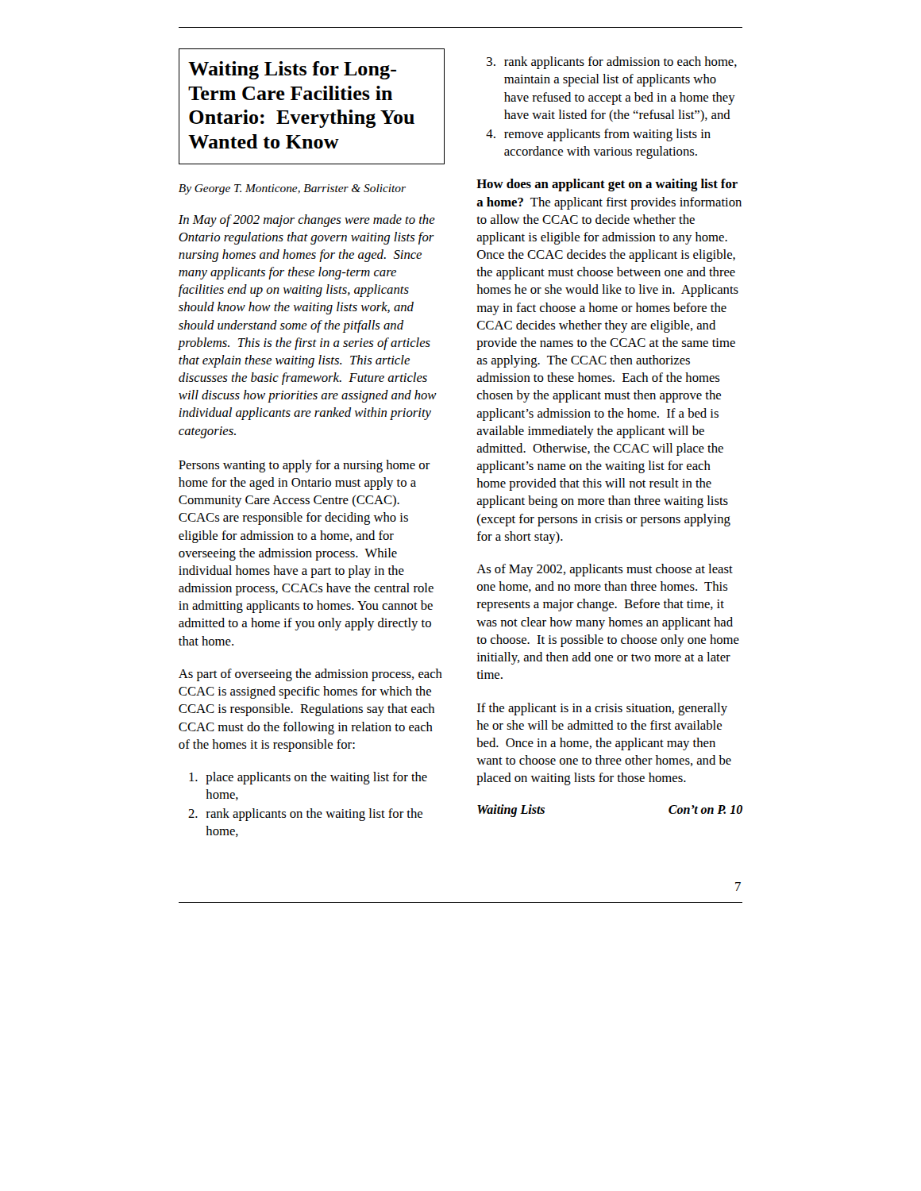Waiting Lists for Long-Term Care Facilities in Ontario: Everything You Wanted to Know
By George T. Monticone, Barrister & Solicitor
In May of 2002 major changes were made to the Ontario regulations that govern waiting lists for nursing homes and homes for the aged. Since many applicants for these long-term care facilities end up on waiting lists, applicants should know how the waiting lists work, and should understand some of the pitfalls and problems. This is the first in a series of articles that explain these waiting lists. This article discusses the basic framework. Future articles will discuss how priorities are assigned and how individual applicants are ranked within priority categories.
Persons wanting to apply for a nursing home or home for the aged in Ontario must apply to a Community Care Access Centre (CCAC). CCACs are responsible for deciding who is eligible for admission to a home, and for overseeing the admission process. While individual homes have a part to play in the admission process, CCACs have the central role in admitting applicants to homes. You cannot be admitted to a home if you only apply directly to that home.
As part of overseeing the admission process, each CCAC is assigned specific homes for which the CCAC is responsible. Regulations say that each CCAC must do the following in relation to each of the homes it is responsible for:
place applicants on the waiting list for the home,
rank applicants on the waiting list for the home,
rank applicants for admission to each home, maintain a special list of applicants who have refused to accept a bed in a home they have wait listed for (the “refusal list”), and
remove applicants from waiting lists in accordance with various regulations.
How does an applicant get on a waiting list for a home? The applicant first provides information to allow the CCAC to decide whether the applicant is eligible for admission to any home. Once the CCAC decides the applicant is eligible, the applicant must choose between one and three homes he or she would like to live in. Applicants may in fact choose a home or homes before the CCAC decides whether they are eligible, and provide the names to the CCAC at the same time as applying. The CCAC then authorizes admission to these homes. Each of the homes chosen by the applicant must then approve the applicant’s admission to the home. If a bed is available immediately the applicant will be admitted. Otherwise, the CCAC will place the applicant’s name on the waiting list for each home provided that this will not result in the applicant being on more than three waiting lists (except for persons in crisis or persons applying for a short stay).
As of May 2002, applicants must choose at least one home, and no more than three homes. This represents a major change. Before that time, it was not clear how many homes an applicant had to choose. It is possible to choose only one home initially, and then add one or two more at a later time.
If the applicant is in a crisis situation, generally he or she will be admitted to the first available bed. Once in a home, the applicant may then want to choose one to three other homes, and be placed on waiting lists for those homes.
Waiting Lists Con’t on P. 10
7